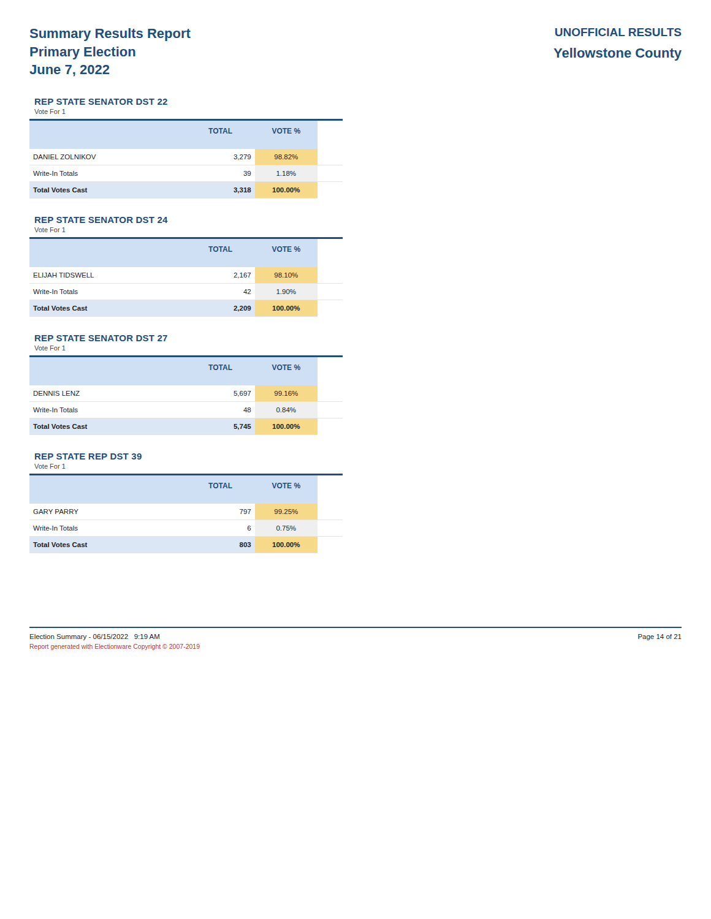Summary Results Report
Primary Election
June 7, 2022
UNOFFICIAL RESULTS
Yellowstone County
REP STATE SENATOR DST 22
Vote For 1
| | TOTAL | VOTE % | |
| --- | --- | --- | --- |
| DANIEL ZOLNIKOV | 3,279 | 98.82% | |
| Write-In Totals | 39 | 1.18% | |
| Total Votes Cast | 3,318 | 100.00% | |
REP STATE SENATOR DST 24
Vote For 1
| | TOTAL | VOTE % | |
| --- | --- | --- | --- |
| ELIJAH TIDSWELL | 2,167 | 98.10% | |
| Write-In Totals | 42 | 1.90% | |
| Total Votes Cast | 2,209 | 100.00% | |
REP STATE SENATOR DST 27
Vote For 1
| | TOTAL | VOTE % | |
| --- | --- | --- | --- |
| DENNIS LENZ | 5,697 | 99.16% | |
| Write-In Totals | 48 | 0.84% | |
| Total Votes Cast | 5,745 | 100.00% | |
REP STATE REP DST 39
Vote For 1
| | TOTAL | VOTE % | |
| --- | --- | --- | --- |
| GARY PARRY | 797 | 99.25% | |
| Write-In Totals | 6 | 0.75% | |
| Total Votes Cast | 803 | 100.00% | |
Election Summary - 06/15/2022 9:19 AM
Page 14 of 21
Report generated with Electionware Copyright © 2007-2019